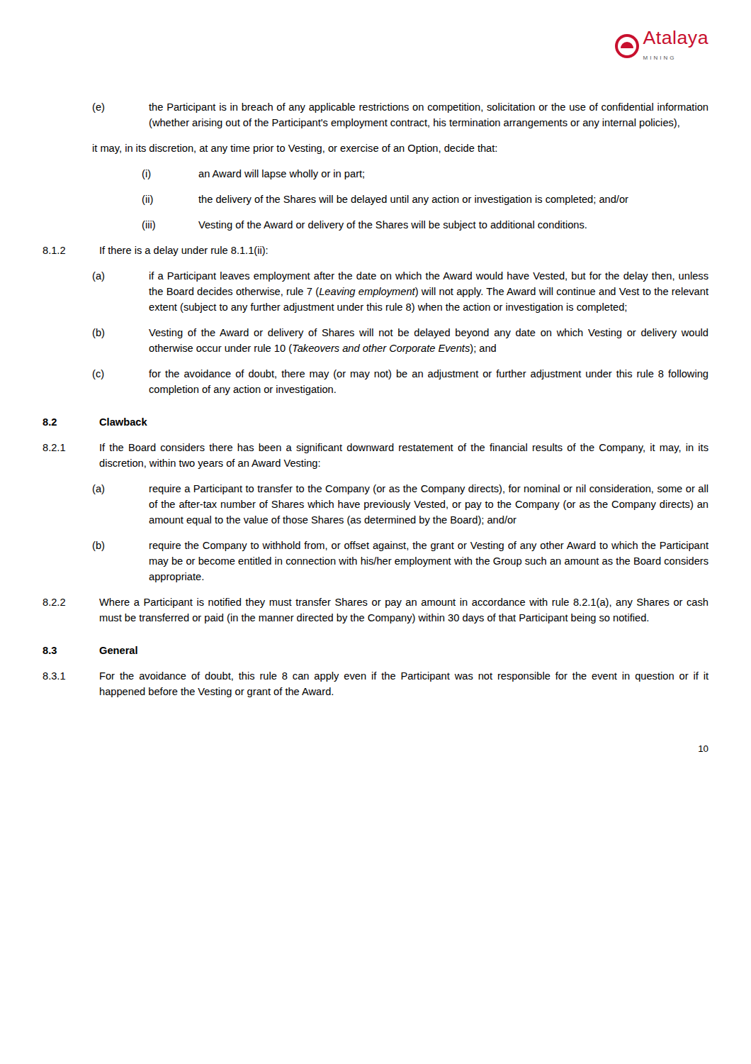Atalaya
MINING
(e)
the Participant is in breach of any applicable restrictions on competition, solicitation or the use of confidential information (whether arising out of the Participant's employment contract, his termination arrangements or any internal policies),
it may, in its discretion, at any time prior to Vesting, or exercise of an Option, decide that:
(i)
an Award will lapse wholly or in part;
(ii)
the delivery of the Shares will be delayed until any action or investigation is completed; and/or
(iii)
Vesting of the Award or delivery of the Shares will be subject to additional conditions.
8.1.2
If there is a delay under rule 8.1.1(ii):
(a)
if a Participant leaves employment after the date on which the Award would have Vested, but for the delay then, unless the Board decides otherwise, rule 7 (Leaving employment) will not apply. The Award will continue and Vest to the relevant extent (subject to any further adjustment under this rule 8) when the action or investigation is completed;
(b)
Vesting of the Award or delivery of Shares will not be delayed beyond any date on which Vesting or delivery would otherwise occur under rule 10 (Takeovers and other Corporate Events); and
(c)
for the avoidance of doubt, there may (or may not) be an adjustment or further adjustment under this rule 8 following completion of any action or investigation.
8.2
Clawback
8.2.1
If the Board considers there has been a significant downward restatement of the financial results of the Company, it may, in its discretion, within two years of an Award Vesting:
(a)
require a Participant to transfer to the Company (or as the Company directs), for nominal or nil consideration, some or all of the after-tax number of Shares which have previously Vested, or pay to the Company (or as the Company directs) an amount equal to the value of those Shares (as determined by the Board); and/or
(b)
require the Company to withhold from, or offset against, the grant or Vesting of any other Award to which the Participant may be or become entitled in connection with his/her employment with the Group such an amount as the Board considers appropriate.
8.2.2
Where a Participant is notified they must transfer Shares or pay an amount in accordance with rule 8.2.1(a), any Shares or cash must be transferred or paid (in the manner directed by the Company) within 30 days of that Participant being so notified.
8.3
General
8.3.1
For the avoidance of doubt, this rule 8 can apply even if the Participant was not responsible for the event in question or if it happened before the Vesting or grant of the Award.
10